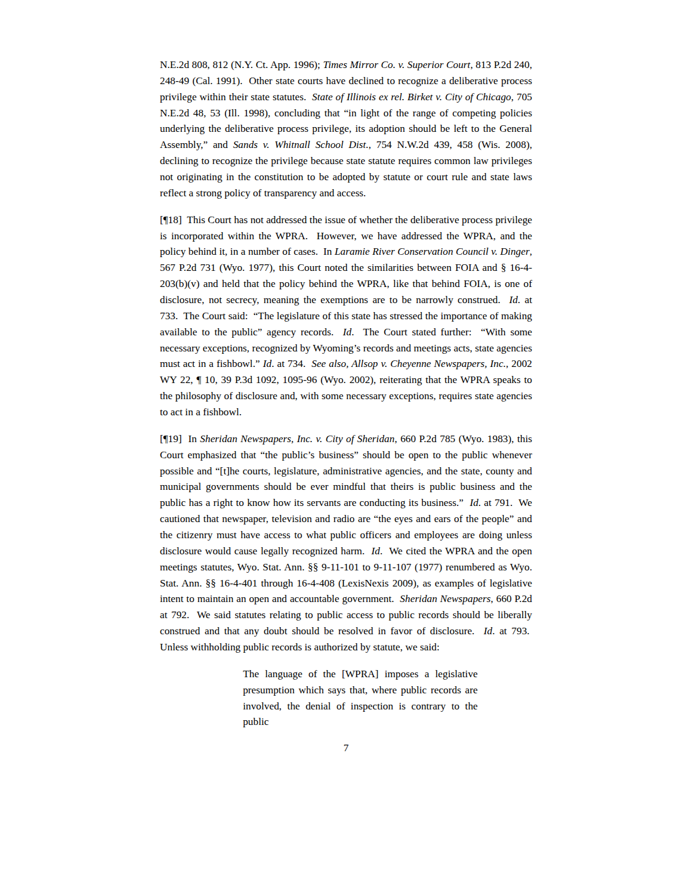N.E.2d 808, 812 (N.Y. Ct. App. 1996); Times Mirror Co. v. Superior Court, 813 P.2d 240, 248-49 (Cal. 1991). Other state courts have declined to recognize a deliberative process privilege within their state statutes. State of Illinois ex rel. Birket v. City of Chicago, 705 N.E.2d 48, 53 (Ill. 1998), concluding that “in light of the range of competing policies underlying the deliberative process privilege, its adoption should be left to the General Assembly,” and Sands v. Whitnall School Dist., 754 N.W.2d 439, 458 (Wis. 2008), declining to recognize the privilege because state statute requires common law privileges not originating in the constitution to be adopted by statute or court rule and state laws reflect a strong policy of transparency and access.
[¶18] This Court has not addressed the issue of whether the deliberative process privilege is incorporated within the WPRA. However, we have addressed the WPRA, and the policy behind it, in a number of cases. In Laramie River Conservation Council v. Dinger, 567 P.2d 731 (Wyo. 1977), this Court noted the similarities between FOIA and § 16-4-203(b)(v) and held that the policy behind the WPRA, like that behind FOIA, is one of disclosure, not secrecy, meaning the exemptions are to be narrowly construed. Id. at 733. The Court said: “The legislature of this state has stressed the importance of making available to the public” agency records. Id. The Court stated further: “With some necessary exceptions, recognized by Wyoming’s records and meetings acts, state agencies must act in a fishbowl.” Id. at 734. See also, Allsop v. Cheyenne Newspapers, Inc., 2002 WY 22, ¶ 10, 39 P.3d 1092, 1095-96 (Wyo. 2002), reiterating that the WPRA speaks to the philosophy of disclosure and, with some necessary exceptions, requires state agencies to act in a fishbowl.
[¶19] In Sheridan Newspapers, Inc. v. City of Sheridan, 660 P.2d 785 (Wyo. 1983), this Court emphasized that “the public’s business” should be open to the public whenever possible and “[t]he courts, legislature, administrative agencies, and the state, county and municipal governments should be ever mindful that theirs is public business and the public has a right to know how its servants are conducting its business.” Id. at 791. We cautioned that newspaper, television and radio are “the eyes and ears of the people” and the citizenry must have access to what public officers and employees are doing unless disclosure would cause legally recognized harm. Id. We cited the WPRA and the open meetings statutes, Wyo. Stat. Ann. §§ 9-11-101 to 9-11-107 (1977) renumbered as Wyo. Stat. Ann. §§ 16-4-401 through 16-4-408 (LexisNexis 2009), as examples of legislative intent to maintain an open and accountable government. Sheridan Newspapers, 660 P.2d at 792. We said statutes relating to public access to public records should be liberally construed and that any doubt should be resolved in favor of disclosure. Id. at 793. Unless withholding public records is authorized by statute, we said:
The language of the [WPRA] imposes a legislative presumption which says that, where public records are involved, the denial of inspection is contrary to the public
7